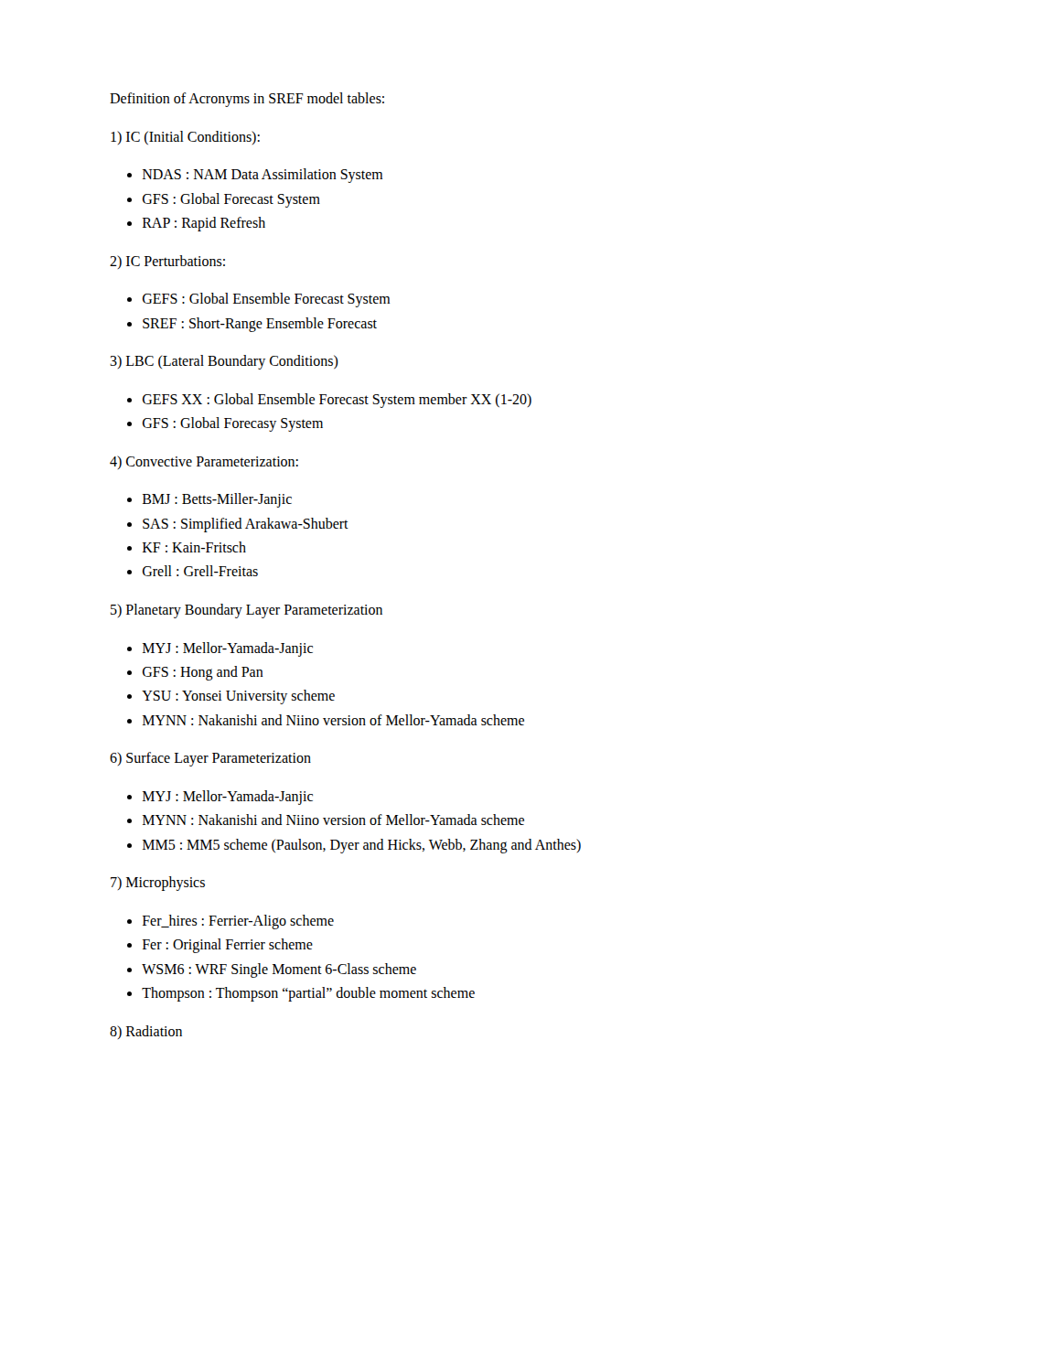Definition of Acronyms in SREF model tables:
1) IC (Initial Conditions):
NDAS : NAM Data Assimilation System
GFS : Global Forecast System
RAP : Rapid Refresh
2) IC Perturbations:
GEFS : Global Ensemble Forecast System
SREF : Short-Range Ensemble Forecast
3) LBC (Lateral Boundary Conditions)
GEFS XX : Global Ensemble Forecast System member XX (1-20)
GFS : Global Forecasy System
4) Convective Parameterization:
BMJ : Betts-Miller-Janjic
SAS : Simplified Arakawa-Shubert
KF : Kain-Fritsch
Grell : Grell-Freitas
5) Planetary Boundary Layer Parameterization
MYJ : Mellor-Yamada-Janjic
GFS : Hong and Pan
YSU : Yonsei University scheme
MYNN : Nakanishi and Niino version of Mellor-Yamada scheme
6) Surface Layer Parameterization
MYJ : Mellor-Yamada-Janjic
MYNN : Nakanishi and Niino version of Mellor-Yamada scheme
MM5 : MM5 scheme (Paulson, Dyer and Hicks, Webb, Zhang and Anthes)
7) Microphysics
Fer_hires : Ferrier-Aligo scheme
Fer : Original Ferrier scheme
WSM6 : WRF Single Moment 6-Class scheme
Thompson : Thompson “partial” double moment scheme
8) Radiation